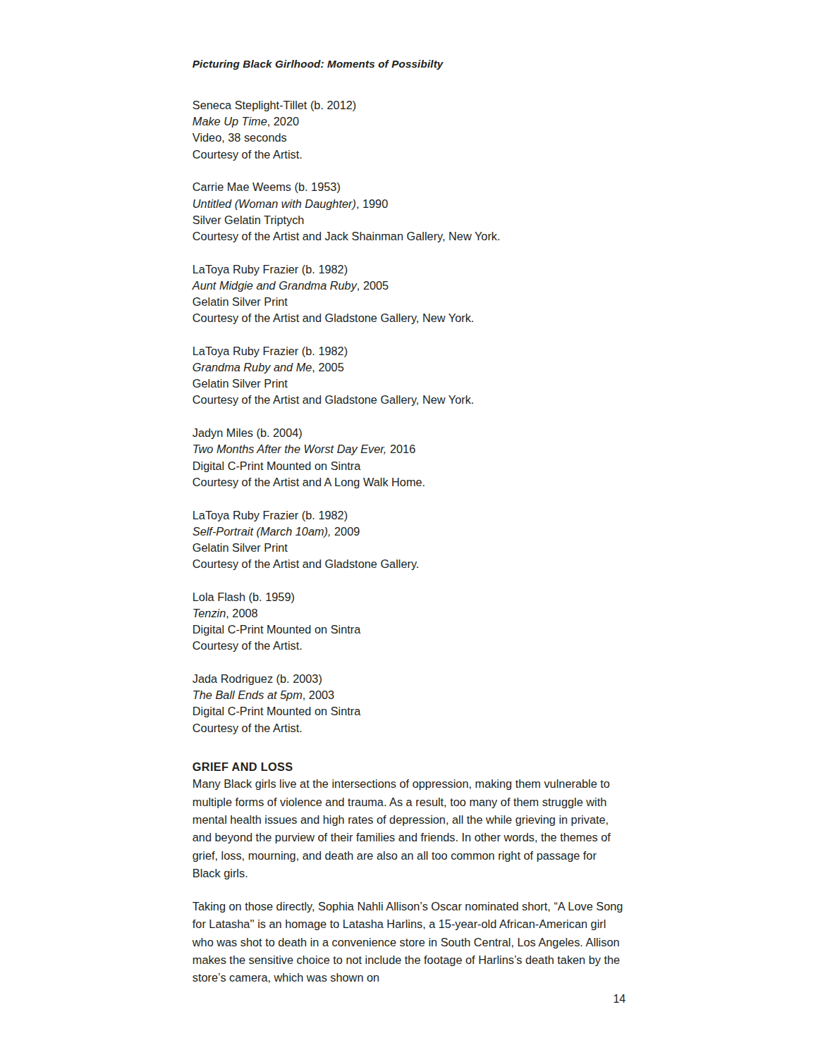Picturing Black Girlhood: Moments of Possibilty
Seneca Steplight-Tillet (b. 2012)
Make Up Time, 2020
Video, 38 seconds
Courtesy of the Artist.
Carrie Mae Weems (b. 1953)
Untitled (Woman with Daughter), 1990
Silver Gelatin Triptych
Courtesy of the Artist and Jack Shainman Gallery, New York.
LaToya Ruby Frazier (b. 1982)
Aunt Midgie and Grandma Ruby, 2005
Gelatin Silver Print
Courtesy of the Artist and Gladstone Gallery, New York.
LaToya Ruby Frazier (b. 1982)
Grandma Ruby and Me, 2005
Gelatin Silver Print
Courtesy of the Artist and Gladstone Gallery, New York.
Jadyn Miles (b. 2004)
Two Months After the Worst Day Ever, 2016
Digital C-Print Mounted on Sintra
Courtesy of the Artist and A Long Walk Home.
LaToya Ruby Frazier (b. 1982)
Self-Portrait (March 10am), 2009
Gelatin Silver Print
Courtesy of the Artist and Gladstone Gallery.
Lola Flash (b. 1959)
Tenzin, 2008
Digital C-Print Mounted on Sintra
Courtesy of the Artist.
Jada Rodriguez (b. 2003)
The Ball Ends at 5pm, 2003
Digital C-Print Mounted on Sintra
Courtesy of the Artist.
Grief and Loss
Many Black girls live at the intersections of oppression, making them vulnerable to multiple forms of violence and trauma. As a result, too many of them struggle with mental health issues and high rates of depression, all the while grieving in private, and beyond the purview of their families and friends. In other words, the themes of grief, loss, mourning, and death are also an all too common right of passage for Black girls.
Taking on those directly, Sophia Nahli Allison’s Oscar nominated short, “A Love Song for Latasha'' is an homage to Latasha Harlins, a 15-year-old African-American girl who was shot to death in a convenience store in South Central, Los Angeles. Allison makes the sensitive choice to not include the footage of Harlins’s death taken by the store’s camera, which was shown on
14